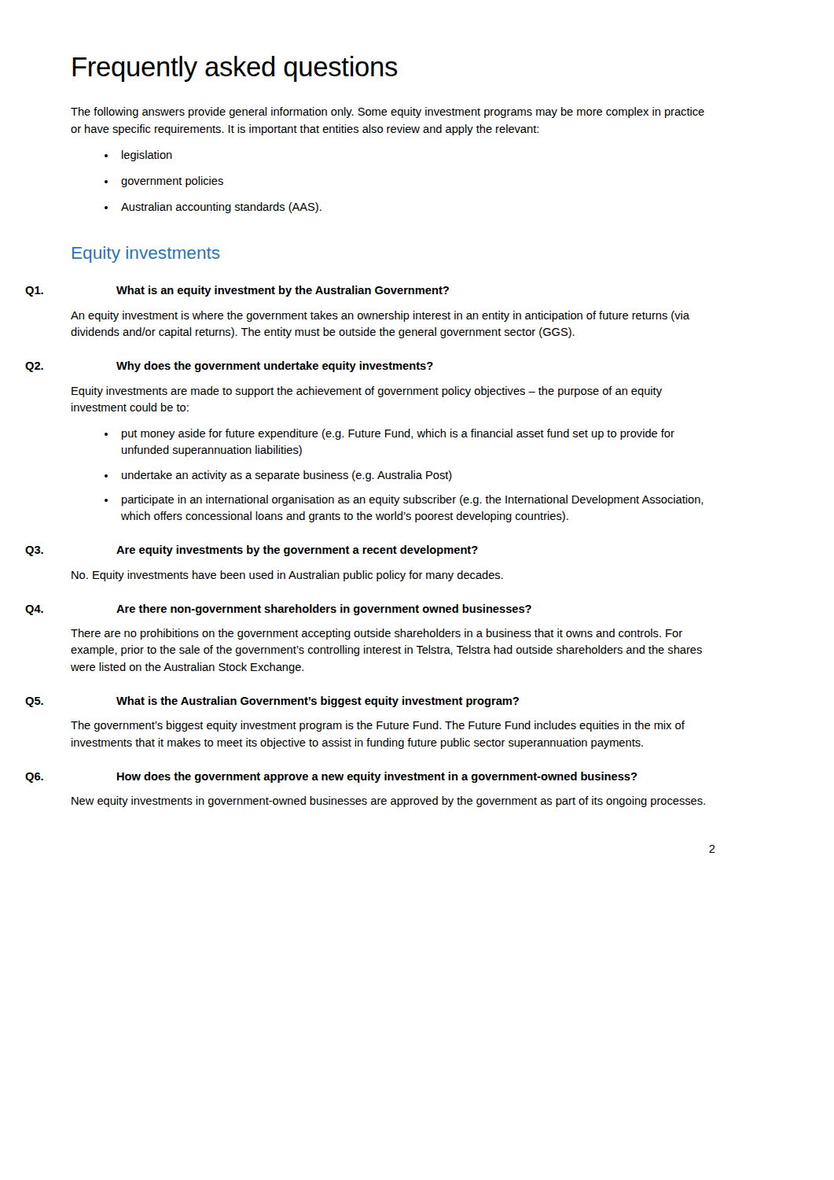Frequently asked questions
The following answers provide general information only. Some equity investment programs may be more complex in practice or have specific requirements. It is important that entities also review and apply the relevant:
legislation
government policies
Australian accounting standards (AAS).
Equity investments
Q1. What is an equity investment by the Australian Government?
An equity investment is where the government takes an ownership interest in an entity in anticipation of future returns (via dividends and/or capital returns). The entity must be outside the general government sector (GGS).
Q2. Why does the government undertake equity investments?
Equity investments are made to support the achievement of government policy objectives – the purpose of an equity investment could be to:
put money aside for future expenditure (e.g. Future Fund, which is a financial asset fund set up to provide for unfunded superannuation liabilities)
undertake an activity as a separate business (e.g. Australia Post)
participate in an international organisation as an equity subscriber (e.g. the International Development Association, which offers concessional loans and grants to the world’s poorest developing countries).
Q3. Are equity investments by the government a recent development?
No. Equity investments have been used in Australian public policy for many decades.
Q4. Are there non-government shareholders in government owned businesses?
There are no prohibitions on the government accepting outside shareholders in a business that it owns and controls. For example, prior to the sale of the government’s controlling interest in Telstra, Telstra had outside shareholders and the shares were listed on the Australian Stock Exchange.
Q5. What is the Australian Government’s biggest equity investment program?
The government’s biggest equity investment program is the Future Fund. The Future Fund includes equities in the mix of investments that it makes to meet its objective to assist in funding future public sector superannuation payments.
Q6. How does the government approve a new equity investment in a government-owned business?
New equity investments in government-owned businesses are approved by the government as part of its ongoing processes.
2